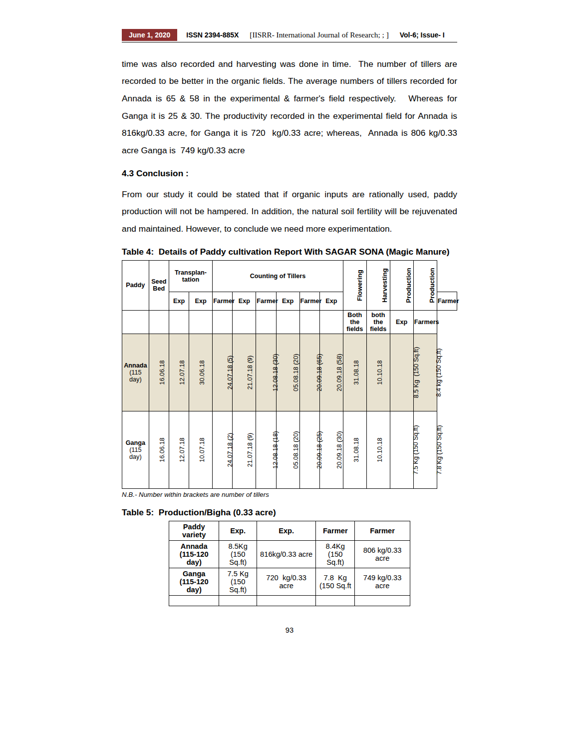June 1, 2020 ISSN 2394-885X [IISRR- International Journal of Research; ; ] Vol-6; Issue- I
time was also recorded and harvesting was done in time. The number of tillers are recorded to be better in the organic fields. The average numbers of tillers recorded for Annada is 65 & 58 in the experimental & farmer's field respectively. Whereas for Ganga it is 25 & 30. The productivity recorded in the experimental field for Annada is 816kg/0.33 acre, for Ganga it is 720 kg/0.33 acre; whereas, Annada is 806 kg/0.33 acre Ganga is 749 kg/0.33 acre
4.3 Conclusion :
From our study it could be stated that if organic inputs are rationally used, paddy production will not be hampered. In addition, the natural soil fertility will be rejuvenated and maintained. However, to conclude we need more experimentation.
Table 4: Details of Paddy cultivation Report With SAGAR SONA (Magic Manure)
| Paddy | Seed Bed | Transplan- tation | Counting of Tillers | Flowering | Harvesting | Production | Production |
| --- | --- | --- | --- | --- | --- | --- | --- |
| Exp | Exp | Farmer | Exp | Farmer | Exp | Farmer | Exp | Farmer |
| | | | | | | | | | | Both the fields | both the fields | Exp | Farmers |
| Annada (115 day) | 16.06.18 | 12.07.18 | 30.06.18 | 24.07.18 (5) | 21.07.18 (9) | 12.08.18 (30) | 05.08.18 (20) | 20.09.18 (65) | 20.09.18 (58) | 31.08.18 | 10.10.18 | 8.5 Kg (150 Sq.ft) | 8.4 kg (150 Sq.ft) |
| Ganga (115 day) | 16.06.18 | 12.07.18 | 10.07.18 | 24.07.18 (2) | 21.07.18 (9) | 12.08.18 (18) | 05.08.18 (20) | 20.09.18 (25) | 20.09.18 (30) | 31.08.18 | 10.10.18 | 7.5 Kg (150 Sq.ft) | 7.8 Kg (150 Sq.ft) |
N.B.- Number within brackets are number of tillers
Table 5: Production/Bigha (0.33 acre)
| Paddy variety | Exp. | Exp. | Farmer | Farmer |
| --- | --- | --- | --- | --- |
| Annada (115-120 day) | 8.5Kg (150 Sq.ft) | 816kg/0.33 acre | 8.4Kg (150 Sq.ft) | 806 kg/0.33 acre |
| Ganga (115-120 day) | 7.5 Kg (150 Sq.ft) | 720 kg/0.33 acre | 7.8 Kg (150 Sq.ft | 749 kg/0.33 acre |
93